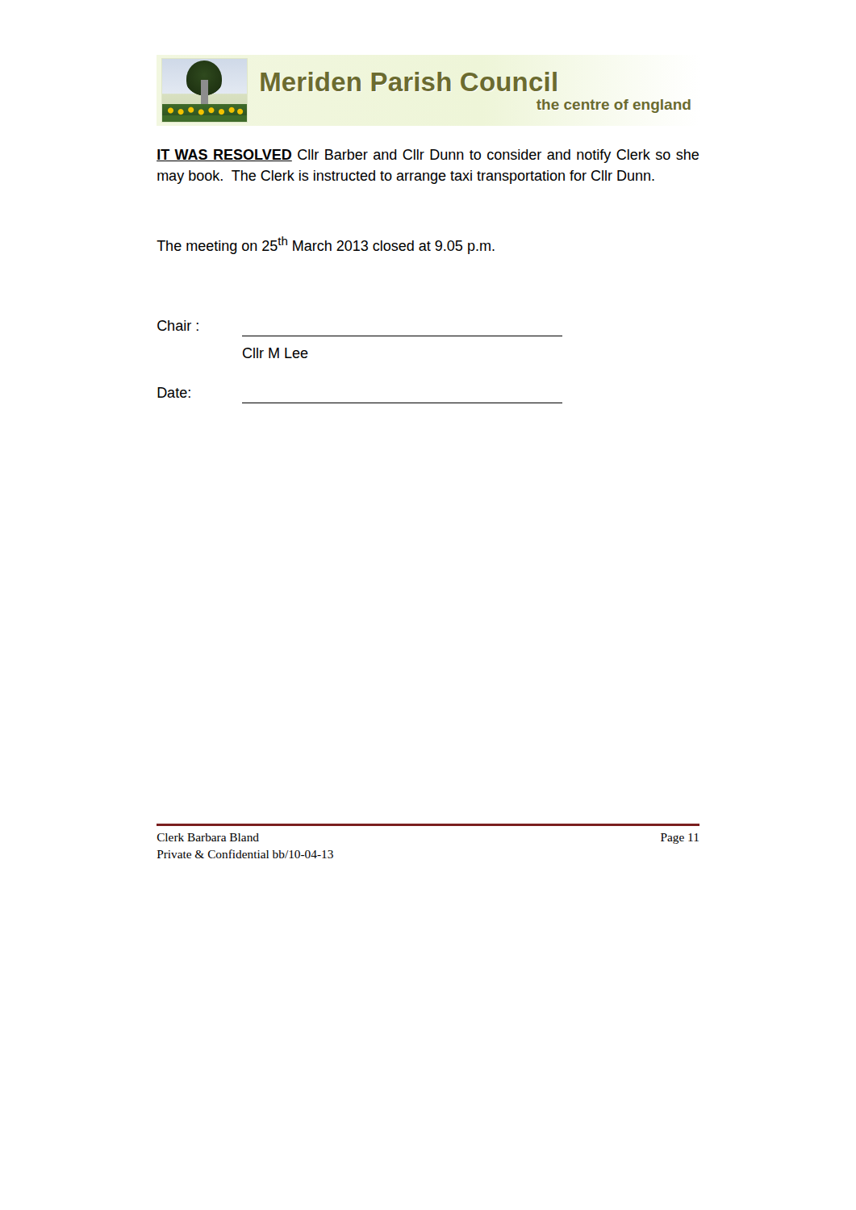Meriden Parish Council
the centre of england
IT WAS RESOLVED Cllr Barber and Cllr Dunn to consider and notify Clerk so she may book. The Clerk is instructed to arrange taxi transportation for Cllr Dunn.
The meeting on 25th March 2013 closed at 9.05 p.m.
Chair :
Cllr M Lee
Date:
Clerk Barbara Bland
Private & Confidential bb/10-04-13
Page 11